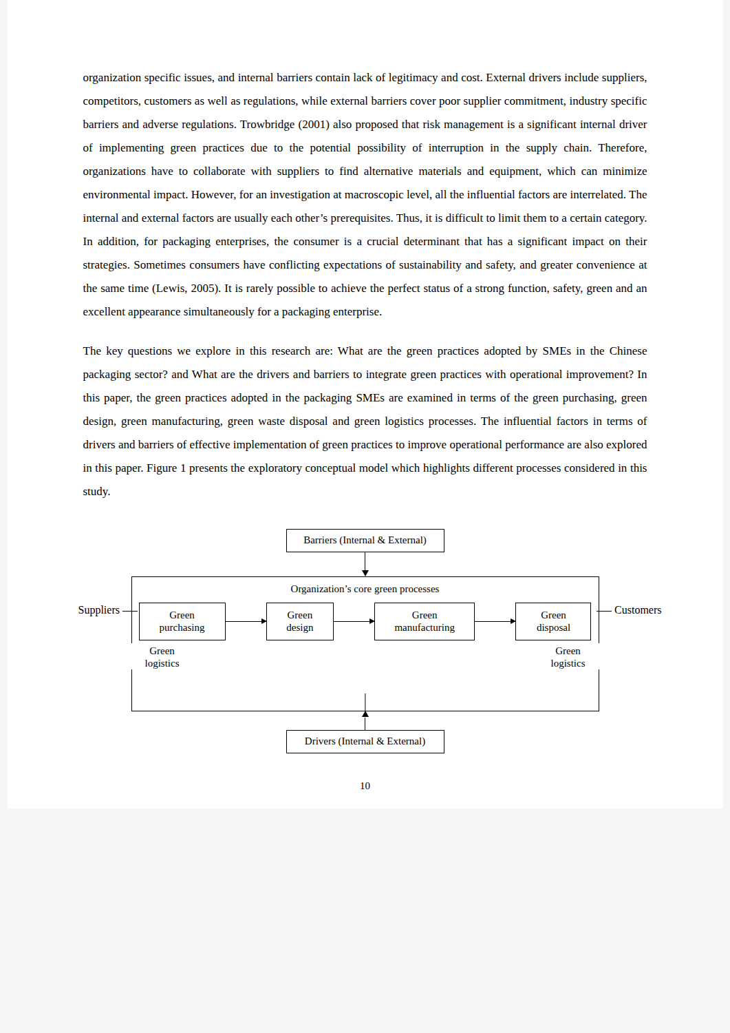organization specific issues, and internal barriers contain lack of legitimacy and cost. External drivers include suppliers, competitors, customers as well as regulations, while external barriers cover poor supplier commitment, industry specific barriers and adverse regulations. Trowbridge (2001) also proposed that risk management is a significant internal driver of implementing green practices due to the potential possibility of interruption in the supply chain. Therefore, organizations have to collaborate with suppliers to find alternative materials and equipment, which can minimize environmental impact. However, for an investigation at macroscopic level, all the influential factors are interrelated. The internal and external factors are usually each other’s prerequisites. Thus, it is difficult to limit them to a certain category. In addition, for packaging enterprises, the consumer is a crucial determinant that has a significant impact on their strategies. Sometimes consumers have conflicting expectations of sustainability and safety, and greater convenience at the same time (Lewis, 2005). It is rarely possible to achieve the perfect status of a strong function, safety, green and an excellent appearance simultaneously for a packaging enterprise.
The key questions we explore in this research are: What are the green practices adopted by SMEs in the Chinese packaging sector? and What are the drivers and barriers to integrate green practices with operational improvement? In this paper, the green practices adopted in the packaging SMEs are examined in terms of the green purchasing, green design, green manufacturing, green waste disposal and green logistics processes. The influential factors in terms of drivers and barriers of effective implementation of green practices to improve operational performance are also explored in this paper. Figure 1 presents the exploratory conceptual model which highlights different processes considered in this study.
Barriers (Internal & External)
Suppliers Customers
Organization’s core green processes
Green
purchasing
Green
design
Green
manufacturing
Green
disposal
Green
logistics
Green
logistics
Drivers (Internal & External)
10